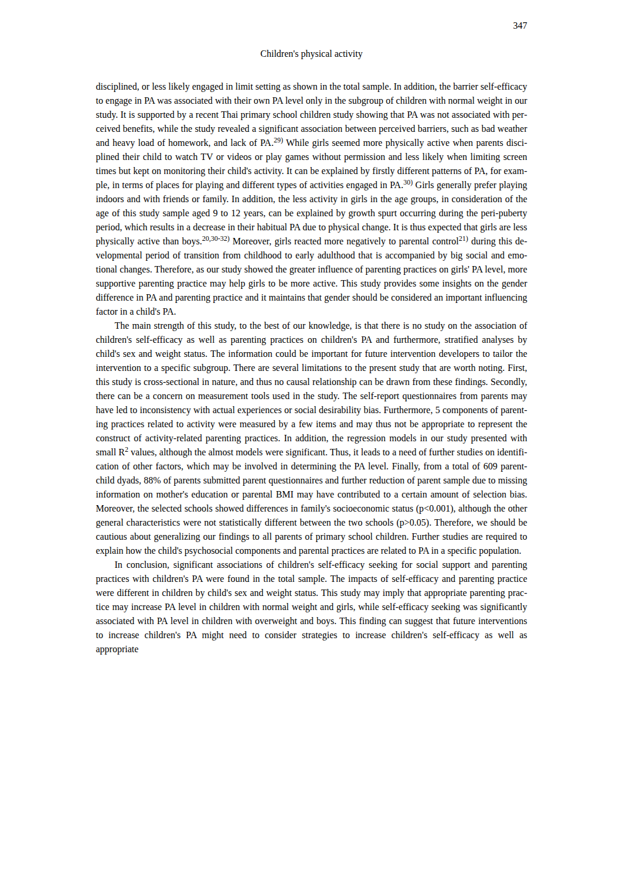347
Children's physical activity
disciplined, or less likely engaged in limit setting as shown in the total sample. In addition, the barrier self-efficacy to engage in PA was associated with their own PA level only in the subgroup of children with normal weight in our study. It is supported by a recent Thai primary school children study showing that PA was not associated with perceived benefits, while the study revealed a significant association between perceived barriers, such as bad weather and heavy load of homework, and lack of PA.29) While girls seemed more physically active when parents disciplined their child to watch TV or videos or play games without permission and less likely when limiting screen times but kept on monitoring their child's activity. It can be explained by firstly different patterns of PA, for example, in terms of places for playing and different types of activities engaged in PA.30) Girls generally prefer playing indoors and with friends or family. In addition, the less activity in girls in the age groups, in consideration of the age of this study sample aged 9 to 12 years, can be explained by growth spurt occurring during the peri-puberty period, which results in a decrease in their habitual PA due to physical change. It is thus expected that girls are less physically active than boys.20,30-32) Moreover, girls reacted more negatively to parental control21) during this developmental period of transition from childhood to early adulthood that is accompanied by big social and emotional changes. Therefore, as our study showed the greater influence of parenting practices on girls' PA level, more supportive parenting practice may help girls to be more active. This study provides some insights on the gender difference in PA and parenting practice and it maintains that gender should be considered an important influencing factor in a child's PA.
The main strength of this study, to the best of our knowledge, is that there is no study on the association of children's self-efficacy as well as parenting practices on children's PA and furthermore, stratified analyses by child's sex and weight status. The information could be important for future intervention developers to tailor the intervention to a specific subgroup. There are several limitations to the present study that are worth noting. First, this study is cross-sectional in nature, and thus no causal relationship can be drawn from these findings. Secondly, there can be a concern on measurement tools used in the study. The self-report questionnaires from parents may have led to inconsistency with actual experiences or social desirability bias. Furthermore, 5 components of parenting practices related to activity were measured by a few items and may thus not be appropriate to represent the construct of activity-related parenting practices. In addition, the regression models in our study presented with small R2 values, although the almost models were significant. Thus, it leads to a need of further studies on identification of other factors, which may be involved in determining the PA level. Finally, from a total of 609 parent-child dyads, 88% of parents submitted parent questionnaires and further reduction of parent sample due to missing information on mother's education or parental BMI may have contributed to a certain amount of selection bias. Moreover, the selected schools showed differences in family's socioeconomic status (p<0.001), although the other general characteristics were not statistically different between the two schools (p>0.05). Therefore, we should be cautious about generalizing our findings to all parents of primary school children. Further studies are required to explain how the child's psychosocial components and parental practices are related to PA in a specific population.
In conclusion, significant associations of children's self-efficacy seeking for social support and parenting practices with children's PA were found in the total sample. The impacts of self-efficacy and parenting practice were different in children by child's sex and weight status. This study may imply that appropriate parenting practice may increase PA level in children with normal weight and girls, while self-efficacy seeking was significantly associated with PA level in children with overweight and boys. This finding can suggest that future interventions to increase children's PA might need to consider strategies to increase children's self-efficacy as well as appropriate